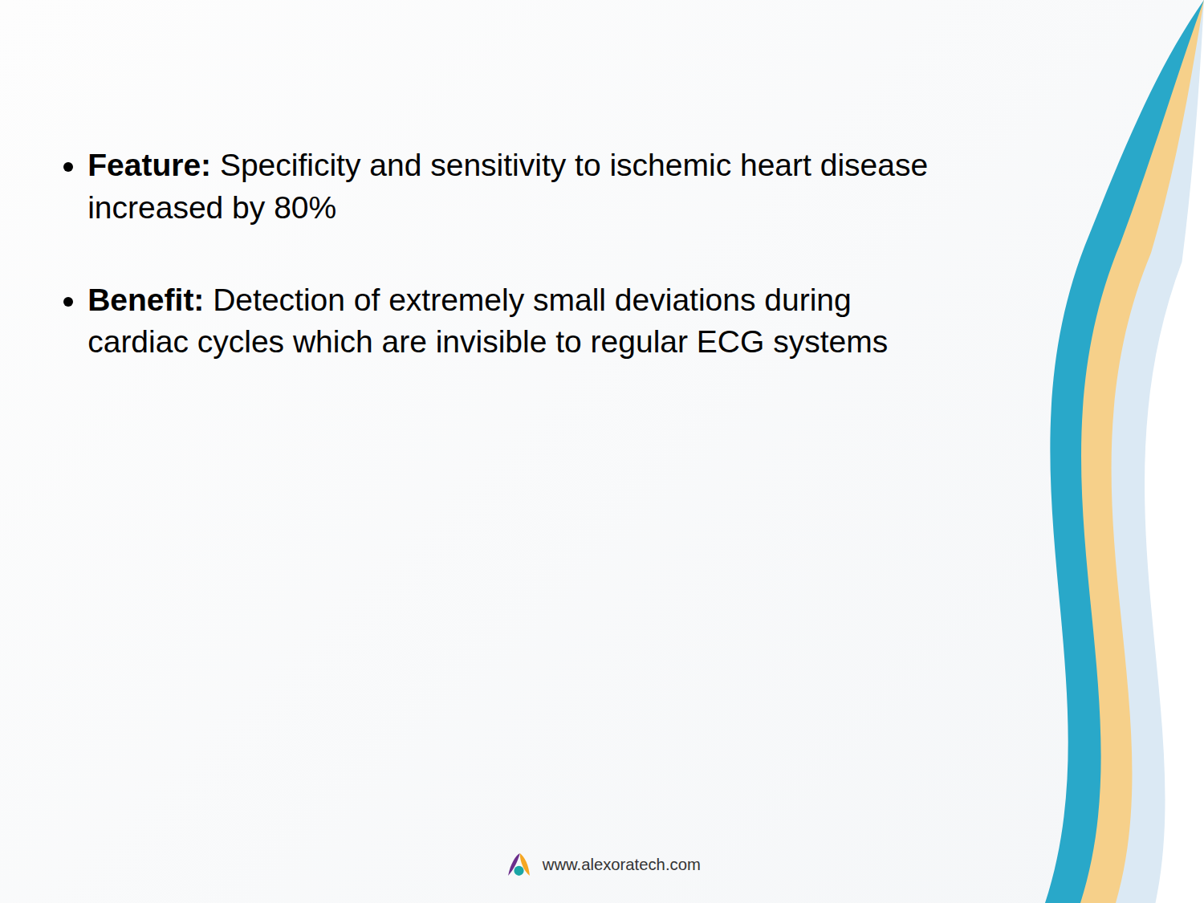Feature: Specificity and sensitivity to ischemic heart disease increased by 80%
Benefit: Detection of extremely small deviations during cardiac cycles which are invisible to regular ECG systems
www.alexoratech.com